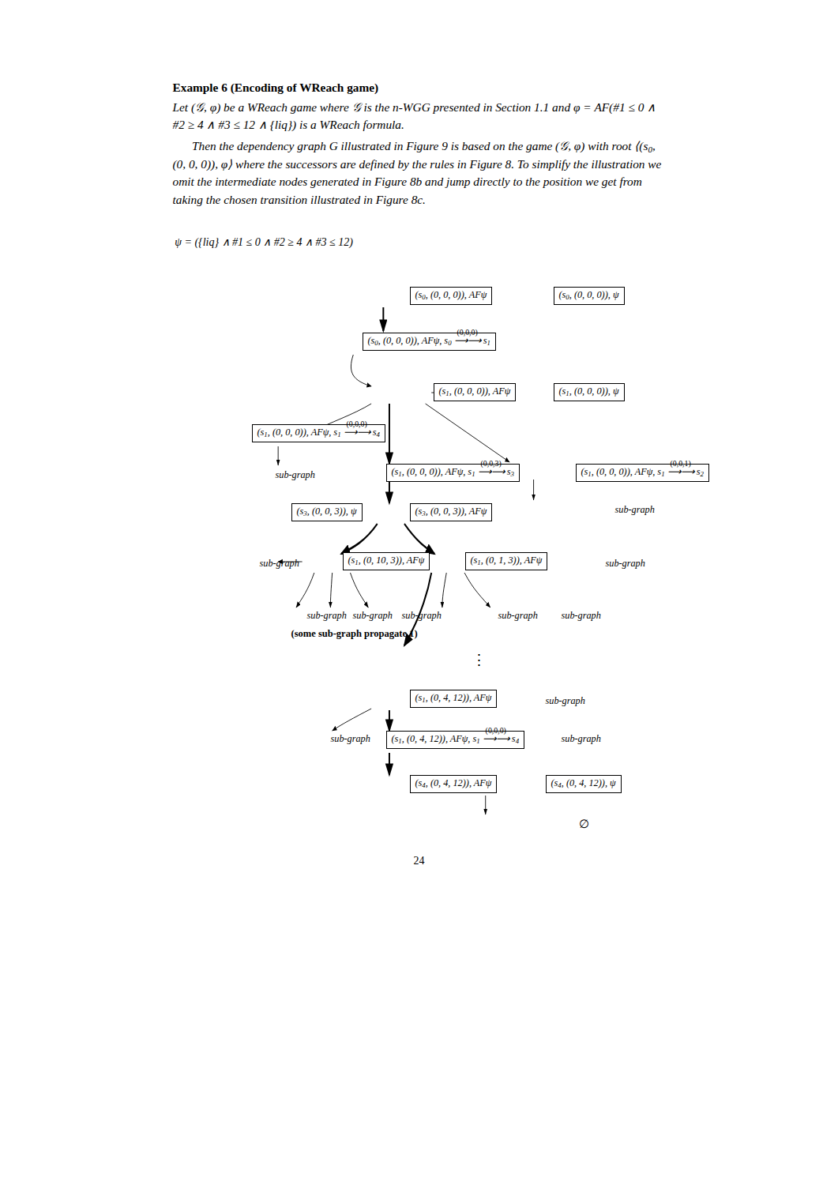Example 6 (Encoding of WReach game)
Let (𝒢, φ) be a WReach game where 𝒢 is the n-WGG presented in Section 1.1 and φ = AF(#1 ≤ 0 ∧ #2 ≥ 4 ∧ #3 ≤ 12 ∧ {liq}) is a WReach formula.
Then the dependency graph G illustrated in Figure 9 is based on the game (𝒢, φ) with root ⟨(s0, (0, 0, 0)), φ⟩ where the successors are defined by the rules in Figure 8. To simplify the illustration we omit the intermediate nodes generated in Figure 8b and jump directly to the position we get from taking the chosen transition illustrated in Figure 8c.
ψ = ({liq} ∧ #1 ≤ 0 ∧ #2 ≥ 4 ∧ #3 ≤ 12)
(s0, (0, 0, 0)), AFψ
(s0, (0, 0, 0)), ψ
(s0, (0, 0, 0)), AFψ, s0 (0,0,0)⟶⟶ s1
(s1, (0, 0, 0)), AFψ
(s1, (0, 0, 0)), ψ
(s1, (0, 0, 0)), AFψ, s1 (0,0,0)⟶⟶ s4
sub-graph
(s1, (0, 0, 0)), AFψ, s1 (0,0,3)⟶⟶ s3
(s1, (0, 0, 0)), AFψ, s1 (0,0,1)⟶⟶ s2
sub-graph
(s3, (0, 0, 3)), AFψ
(s3, (0, 0, 3)), ψ
(s1, (0, 10, 3)), AFψ
(s1, (0, 1, 3)), AFψ
sub-graph
sub-graph
sub-graph
sub-graph
sub-graph
sub-graph
sub-graph
(some sub-graph propagate 1)
⋮
(s1, (0, 4, 12)), AFψ
sub-graph
sub-graph
(s1, (0, 4, 12)), AFψ, s1 (0,0,0)⟶⟶ s4
sub-graph
(s4, (0, 4, 12)), AFψ
(s4, (0, 4, 12)), ψ
∅
24